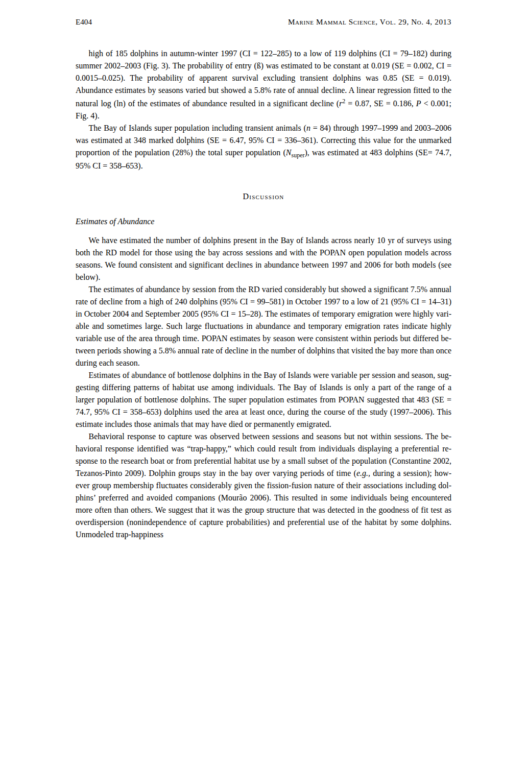E404 Marine Mammal Science, Vol. 29, No. 4, 2013
high of 185 dolphins in autumn-winter 1997 (CI = 122–285) to a low of 119 dolphins (CI = 79–182) during summer 2002–2003 (Fig. 3). The probability of entry (ß) was estimated to be constant at 0.019 (SE = 0.002, CI = 0.0015–0.025). The probability of apparent survival excluding transient dolphins was 0.85 (SE = 0.019). Abundance estimates by seasons varied but showed a 5.8% rate of annual decline. A linear regression fitted to the natural log (ln) of the estimates of abundance resulted in a significant decline (r2 = 0.87, SE = 0.186, P < 0.001; Fig. 4).
The Bay of Islands super population including transient animals (n = 84) through 1997–1999 and 2003–2006 was estimated at 348 marked dolphins (SE = 6.47, 95% CI = 336–361). Correcting this value for the unmarked proportion of the population (28%) the total super population (Nsuper), was estimated at 483 dolphins (SE= 74.7, 95% CI = 358–653).
Discussion
Estimates of Abundance
We have estimated the number of dolphins present in the Bay of Islands across nearly 10 yr of surveys using both the RD model for those using the bay across sessions and with the POPAN open population models across seasons. We found consistent and significant declines in abundance between 1997 and 2006 for both models (see below).
The estimates of abundance by session from the RD varied considerably but showed a significant 7.5% annual rate of decline from a high of 240 dolphins (95% CI = 99–581) in October 1997 to a low of 21 (95% CI = 14–31) in October 2004 and September 2005 (95% CI = 15–28). The estimates of temporary emigration were highly variable and sometimes large. Such large fluctuations in abundance and temporary emigration rates indicate highly variable use of the area through time. POPAN estimates by season were consistent within periods but differed between periods showing a 5.8% annual rate of decline in the number of dolphins that visited the bay more than once during each season.
Estimates of abundance of bottlenose dolphins in the Bay of Islands were variable per session and season, suggesting differing patterns of habitat use among individuals. The Bay of Islands is only a part of the range of a larger population of bottlenose dolphins. The super population estimates from POPAN suggested that 483 (SE = 74.7, 95% CI = 358–653) dolphins used the area at least once, during the course of the study (1997–2006). This estimate includes those animals that may have died or permanently emigrated.
Behavioral response to capture was observed between sessions and seasons but not within sessions. The behavioral response identified was “trap-happy,” which could result from individuals displaying a preferential response to the research boat or from preferential habitat use by a small subset of the population (Constantine 2002, Tezanos-Pinto 2009). Dolphin groups stay in the bay over varying periods of time (e.g., during a session); however group membership fluctuates considerably given the fission-fusion nature of their associations including dolphins’ preferred and avoided companions (Mourão 2006). This resulted in some individuals being encountered more often than others. We suggest that it was the group structure that was detected in the goodness of fit test as overdispersion (nonindependence of capture probabilities) and preferential use of the habitat by some dolphins. Unmodeled trap-happiness